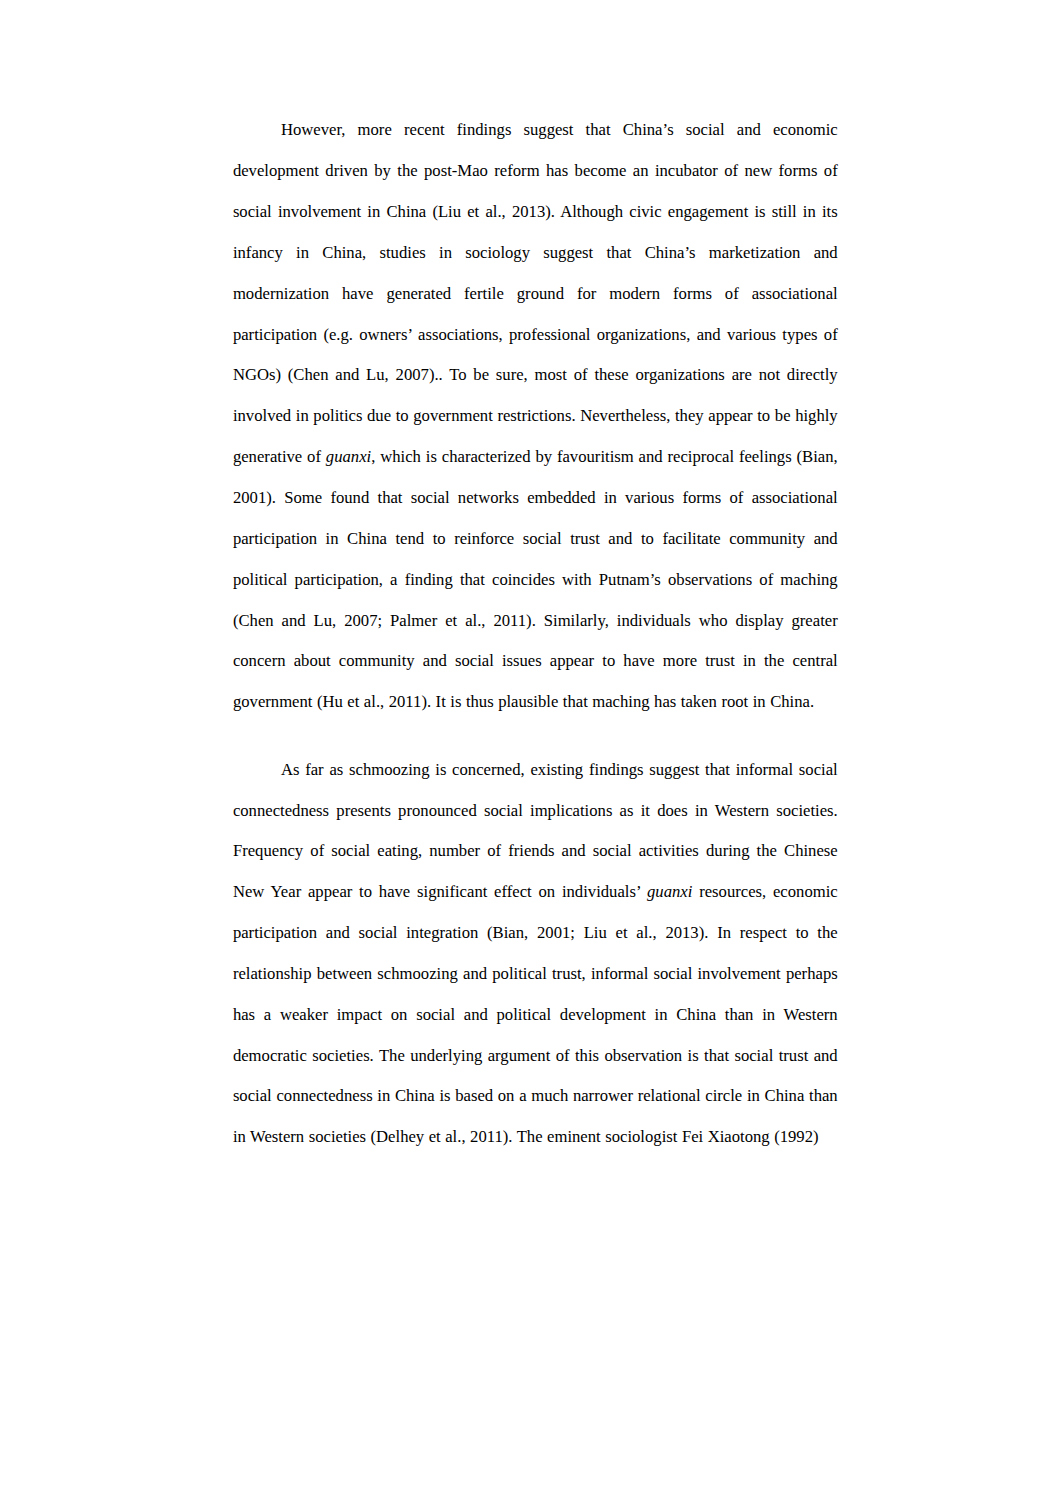However, more recent findings suggest that China’s social and economic development driven by the post-Mao reform has become an incubator of new forms of social involvement in China (Liu et al., 2013). Although civic engagement is still in its infancy in China, studies in sociology suggest that China’s marketization and modernization have generated fertile ground for modern forms of associational participation (e.g. owners’ associations, professional organizations, and various types of NGOs) (Chen and Lu, 2007).. To be sure, most of these organizations are not directly involved in politics due to government restrictions. Nevertheless, they appear to be highly generative of guanxi, which is characterized by favouritism and reciprocal feelings (Bian, 2001). Some found that social networks embedded in various forms of associational participation in China tend to reinforce social trust and to facilitate community and political participation, a finding that coincides with Putnam’s observations of maching (Chen and Lu, 2007; Palmer et al., 2011). Similarly, individuals who display greater concern about community and social issues appear to have more trust in the central government (Hu et al., 2011). It is thus plausible that maching has taken root in China.
As far as schmoozing is concerned, existing findings suggest that informal social connectedness presents pronounced social implications as it does in Western societies. Frequency of social eating, number of friends and social activities during the Chinese New Year appear to have significant effect on individuals’ guanxi resources, economic participation and social integration (Bian, 2001; Liu et al., 2013). In respect to the relationship between schmoozing and political trust, informal social involvement perhaps has a weaker impact on social and political development in China than in Western democratic societies. The underlying argument of this observation is that social trust and social connectedness in China is based on a much narrower relational circle in China than in Western societies (Delhey et al., 2011). The eminent sociologist Fei Xiaotong (1992)